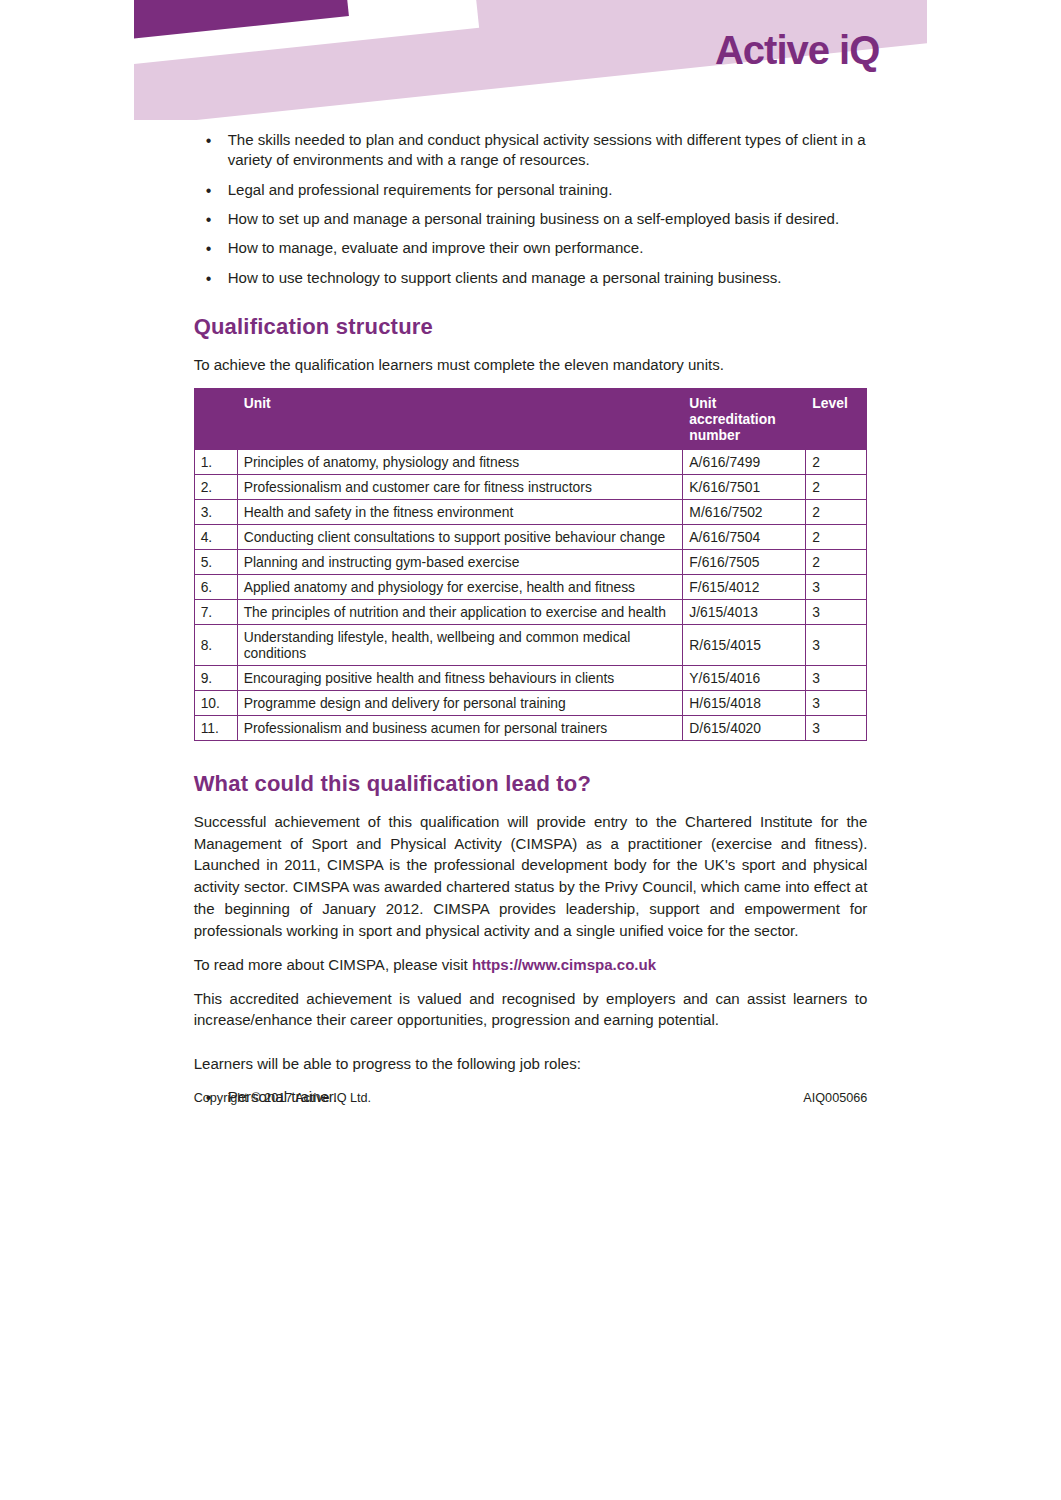Active iQ
The skills needed to plan and conduct physical activity sessions with different types of client in a variety of environments and with a range of resources.
Legal and professional requirements for personal training.
How to set up and manage a personal training business on a self-employed basis if desired.
How to manage, evaluate and improve their own performance.
How to use technology to support clients and manage a personal training business.
Qualification structure
To achieve the qualification learners must complete the eleven mandatory units.
| | Unit | Unit accreditation number | Level |
| --- | --- | --- | --- |
| 1. | Principles of anatomy, physiology and fitness | A/616/7499 | 2 |
| 2. | Professionalism and customer care for fitness instructors | K/616/7501 | 2 |
| 3. | Health and safety in the fitness environment | M/616/7502 | 2 |
| 4. | Conducting client consultations to support positive behaviour change | A/616/7504 | 2 |
| 5. | Planning and instructing gym-based exercise | F/616/7505 | 2 |
| 6. | Applied anatomy and physiology for exercise, health and fitness | F/615/4012 | 3 |
| 7. | The principles of nutrition and their application to exercise and health | J/615/4013 | 3 |
| 8. | Understanding lifestyle, health, wellbeing and common medical conditions | R/615/4015 | 3 |
| 9. | Encouraging positive health and fitness behaviours in clients | Y/615/4016 | 3 |
| 10. | Programme design and delivery for personal training | H/615/4018 | 3 |
| 11. | Professionalism and business acumen for personal trainers | D/615/4020 | 3 |
What could this qualification lead to?
Successful achievement of this qualification will provide entry to the Chartered Institute for the Management of Sport and Physical Activity (CIMSPA) as a practitioner (exercise and fitness). Launched in 2011, CIMSPA is the professional development body for the UK's sport and physical activity sector. CIMSPA was awarded chartered status by the Privy Council, which came into effect at the beginning of January 2012. CIMSPA provides leadership, support and empowerment for professionals working in sport and physical activity and a single unified voice for the sector.
To read more about CIMSPA, please visit https://www.cimspa.co.uk
This accredited achievement is valued and recognised by employers and can assist learners to increase/enhance their career opportunities, progression and earning potential.
Learners will be able to progress to the following job roles:
Personal trainer.
Copyright © 2017 Active IQ Ltd.
AIQ005066